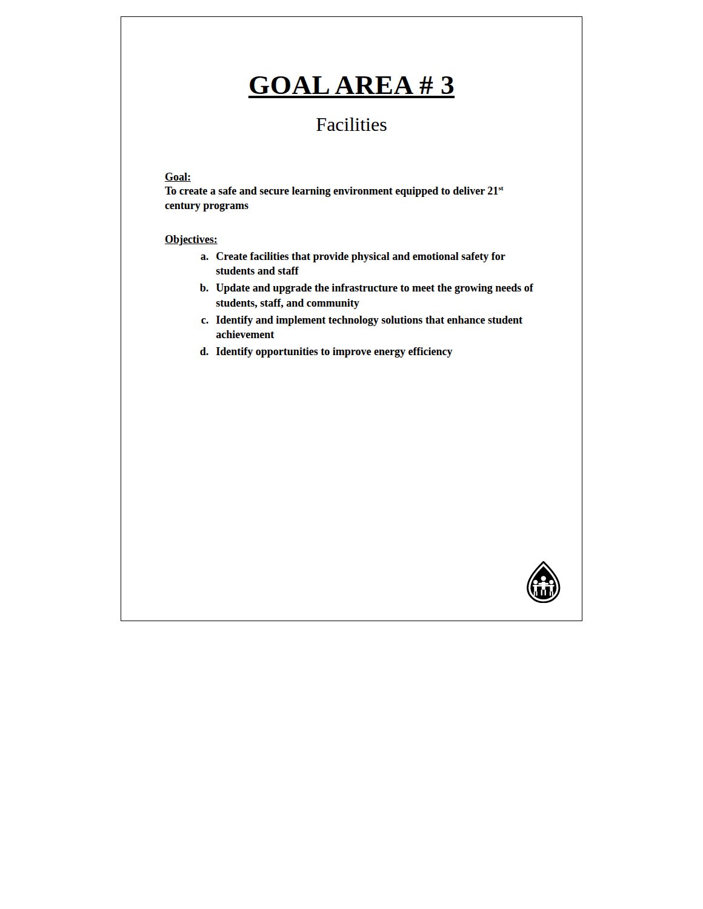GOAL AREA # 3
Facilities
Goal:
To create a safe and secure learning environment equipped to deliver 21st century programs
Objectives:
Create facilities that provide physical and emotional safety for students and staff
Update and upgrade the infrastructure to meet the growing needs of students, staff, and community
Identify and implement technology solutions that enhance student achievement
Identify opportunities to improve energy efficiency